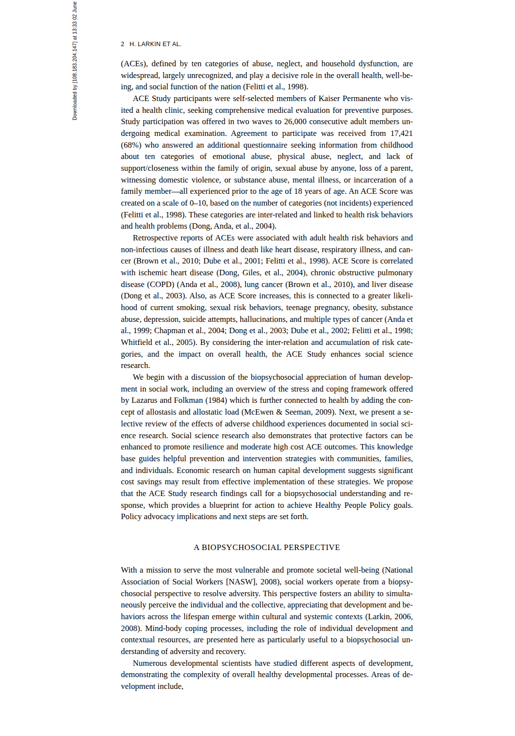Downloaded by [108.183.204.147] at 13:33 02 June 2015
2 H. LARKIN ET AL.
(ACEs), defined by ten categories of abuse, neglect, and household dysfunction, are widespread, largely unrecognized, and play a decisive role in the overall health, well-being, and social function of the nation (Felitti et al., 1998).
ACE Study participants were self-selected members of Kaiser Permanente who visited a health clinic, seeking comprehensive medical evaluation for preventive purposes. Study participation was offered in two waves to 26,000 consecutive adult members undergoing medical examination. Agreement to participate was received from 17,421 (68%) who answered an additional questionnaire seeking information from childhood about ten categories of emotional abuse, physical abuse, neglect, and lack of support/closeness within the family of origin, sexual abuse by anyone, loss of a parent, witnessing domestic violence, or substance abuse, mental illness, or incarceration of a family member—all experienced prior to the age of 18 years of age. An ACE Score was created on a scale of 0–10, based on the number of categories (not incidents) experienced (Felitti et al., 1998). These categories are inter-related and linked to health risk behaviors and health problems (Dong, Anda, et al., 2004).
Retrospective reports of ACEs were associated with adult health risk behaviors and non-infectious causes of illness and death like heart disease, respiratory illness, and cancer (Brown et al., 2010; Dube et al., 2001; Felitti et al., 1998). ACE Score is correlated with ischemic heart disease (Dong, Giles, et al., 2004), chronic obstructive pulmonary disease (COPD) (Anda et al., 2008), lung cancer (Brown et al., 2010), and liver disease (Dong et al., 2003). Also, as ACE Score increases, this is connected to a greater likelihood of current smoking, sexual risk behaviors, teenage pregnancy, obesity, substance abuse, depression, suicide attempts, hallucinations, and multiple types of cancer (Anda et al., 1999; Chapman et al., 2004; Dong et al., 2003; Dube et al., 2002; Felitti et al., 1998; Whitfield et al., 2005). By considering the inter-relation and accumulation of risk categories, and the impact on overall health, the ACE Study enhances social science research.
We begin with a discussion of the biopsychosocial appreciation of human development in social work, including an overview of the stress and coping framework offered by Lazarus and Folkman (1984) which is further connected to health by adding the concept of allostasis and allostatic load (McEwen & Seeman, 2009). Next, we present a selective review of the effects of adverse childhood experiences documented in social science research. Social science research also demonstrates that protective factors can be enhanced to promote resilience and moderate high cost ACE outcomes. This knowledge base guides helpful prevention and intervention strategies with communities, families, and individuals. Economic research on human capital development suggests significant cost savings may result from effective implementation of these strategies. We propose that the ACE Study research findings call for a biopsychosocial understanding and response, which provides a blueprint for action to achieve Healthy People Policy goals. Policy advocacy implications and next steps are set forth.
A BIOPSYCHOSOCIAL PERSPECTIVE
With a mission to serve the most vulnerable and promote societal well-being (National Association of Social Workers [NASW], 2008), social workers operate from a biopsychosocial perspective to resolve adversity. This perspective fosters an ability to simultaneously perceive the individual and the collective, appreciating that development and behaviors across the lifespan emerge within cultural and systemic contexts (Larkin, 2006, 2008). Mind-body coping processes, including the role of individual development and contextual resources, are presented here as particularly useful to a biopsychosocial understanding of adversity and recovery.
Numerous developmental scientists have studied different aspects of development, demonstrating the complexity of overall healthy developmental processes. Areas of development include,